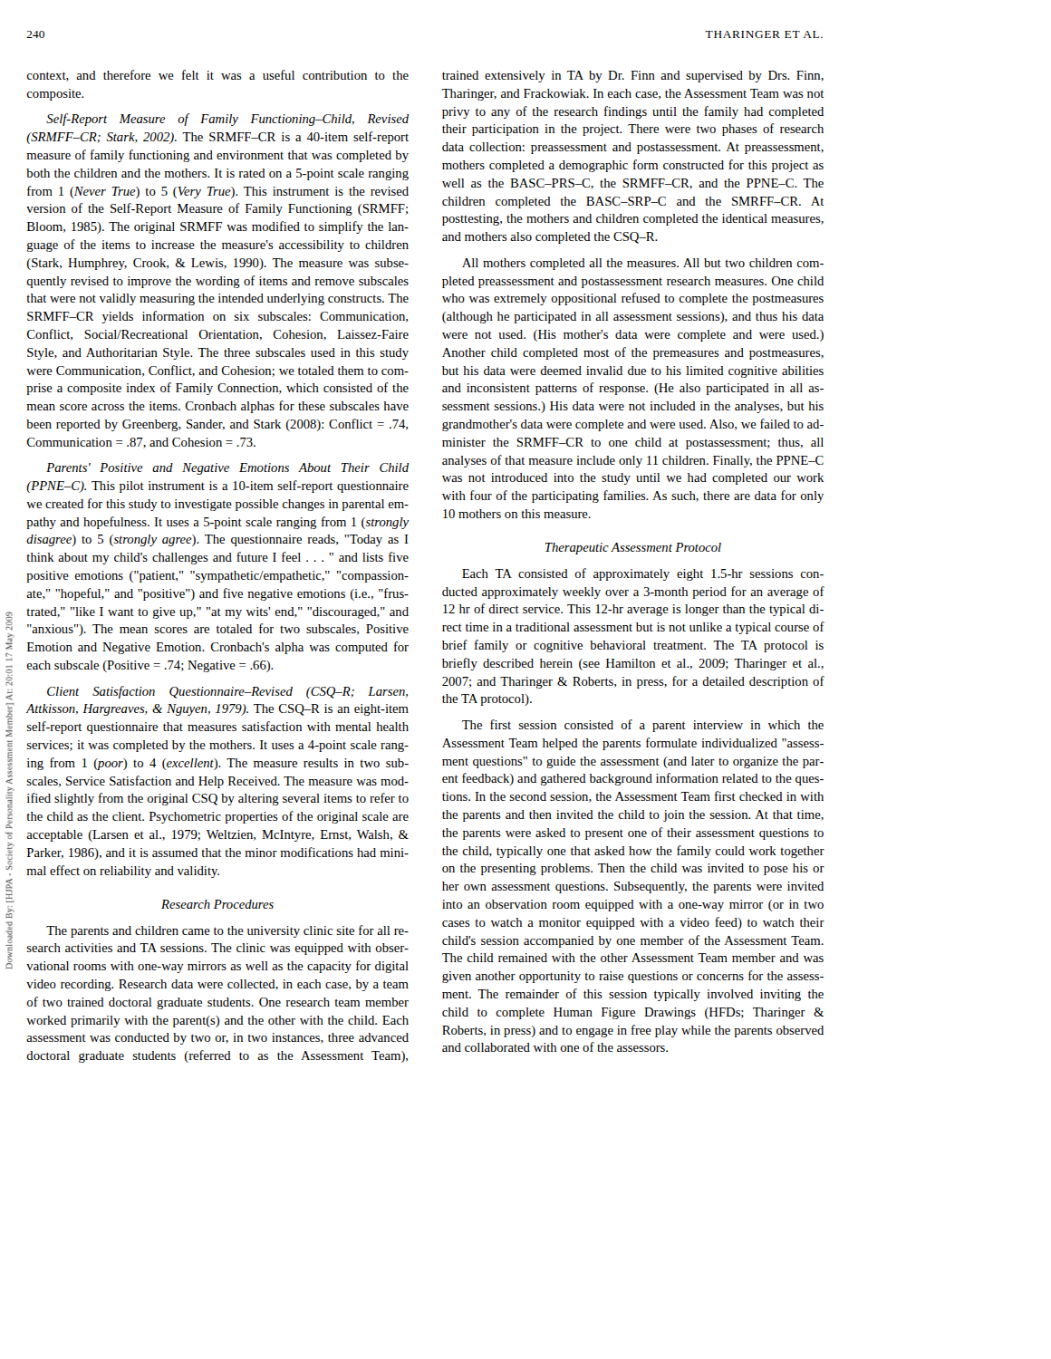Downloaded By: [HJPA - Society of Personality Assessment Member] At: 20:01 17 May 2009
240 THARINGER ET AL.
context, and therefore we felt it was a useful contribution to the composite.
Self-Report Measure of Family Functioning–Child, Revised (SRMFF–CR; Stark, 2002). The SRMFF–CR is a 40-item self-report measure of family functioning and environment that was completed by both the children and the mothers. It is rated on a 5-point scale ranging from 1 (Never True) to 5 (Very True). This instrument is the revised version of the Self-Report Measure of Family Functioning (SRMFF; Bloom, 1985). The original SRMFF was modified to simplify the language of the items to increase the measure's accessibility to children (Stark, Humphrey, Crook, & Lewis, 1990). The measure was subsequently revised to improve the wording of items and remove subscales that were not validly measuring the intended underlying constructs. The SRMFF–CR yields information on six subscales: Communication, Conflict, Social/Recreational Orientation, Cohesion, Laissez-Faire Style, and Authoritarian Style. The three subscales used in this study were Communication, Conflict, and Cohesion; we totaled them to comprise a composite index of Family Connection, which consisted of the mean score across the items. Cronbach alphas for these subscales have been reported by Greenberg, Sander, and Stark (2008): Conflict = .74, Communication = .87, and Cohesion = .73.
Parents' Positive and Negative Emotions About Their Child (PPNE–C). This pilot instrument is a 10-item self-report questionnaire we created for this study to investigate possible changes in parental empathy and hopefulness. It uses a 5-point scale ranging from 1 (strongly disagree) to 5 (strongly agree). The questionnaire reads, "Today as I think about my child's challenges and future I feel . . . " and lists five positive emotions ("patient," "sympathetic/empathetic," "compassionate," "hopeful," and "positive") and five negative emotions (i.e., "frustrated," "like I want to give up," "at my wits' end," "discouraged," and "anxious"). The mean scores are totaled for two subscales, Positive Emotion and Negative Emotion. Cronbach's alpha was computed for each subscale (Positive = .74; Negative = .66).
Client Satisfaction Questionnaire–Revised (CSQ–R; Larsen, Attkisson, Hargreaves, & Nguyen, 1979). The CSQ–R is an eight-item self-report questionnaire that measures satisfaction with mental health services; it was completed by the mothers. It uses a 4-point scale ranging from 1 (poor) to 4 (excellent). The measure results in two subscales, Service Satisfaction and Help Received. The measure was modified slightly from the original CSQ by altering several items to refer to the child as the client. Psychometric properties of the original scale are acceptable (Larsen et al., 1979; Weltzien, McIntyre, Ernst, Walsh, & Parker, 1986), and it is assumed that the minor modifications had minimal effect on reliability and validity.
Research Procedures
The parents and children came to the university clinic site for all research activities and TA sessions. The clinic was equipped with observational rooms with one-way mirrors as well as the capacity for digital video recording. Research data were collected, in each case, by a team of two trained doctoral graduate students. One research team member worked primarily with the parent(s) and the other with the child. Each assessment was conducted by two or, in two instances, three advanced doctoral graduate students (referred to as the Assessment Team), trained extensively in TA by Dr. Finn and supervised by Drs. Finn, Tharinger, and Frackowiak. In each case, the Assessment Team was not privy to any of the research findings until the family had completed their participation in the project. There were two phases of research data collection: preassessment and postassessment. At preassessment, mothers completed a demographic form constructed for this project as well as the BASC–PRS–C, the SRMFF–CR, and the PPNE–C. The children completed the BASC–SRP–C and the SMRFF–CR. At posttesting, the mothers and children completed the identical measures, and mothers also completed the CSQ–R.
All mothers completed all the measures. All but two children completed preassessment and postassessment research measures. One child who was extremely oppositional refused to complete the postmeasures (although he participated in all assessment sessions), and thus his data were not used. (His mother's data were complete and were used.) Another child completed most of the premeasures and postmeasures, but his data were deemed invalid due to his limited cognitive abilities and inconsistent patterns of response. (He also participated in all assessment sessions.) His data were not included in the analyses, but his grandmother's data were complete and were used. Also, we failed to administer the SRMFF–CR to one child at postassessment; thus, all analyses of that measure include only 11 children. Finally, the PPNE–C was not introduced into the study until we had completed our work with four of the participating families. As such, there are data for only 10 mothers on this measure.
Therapeutic Assessment Protocol
Each TA consisted of approximately eight 1.5-hr sessions conducted approximately weekly over a 3-month period for an average of 12 hr of direct service. This 12-hr average is longer than the typical direct time in a traditional assessment but is not unlike a typical course of brief family or cognitive behavioral treatment. The TA protocol is briefly described herein (see Hamilton et al., 2009; Tharinger et al., 2007; and Tharinger & Roberts, in press, for a detailed description of the TA protocol).
The first session consisted of a parent interview in which the Assessment Team helped the parents formulate individualized "assessment questions" to guide the assessment (and later to organize the parent feedback) and gathered background information related to the questions. In the second session, the Assessment Team first checked in with the parents and then invited the child to join the session. At that time, the parents were asked to present one of their assessment questions to the child, typically one that asked how the family could work together on the presenting problems. Then the child was invited to pose his or her own assessment questions. Subsequently, the parents were invited into an observation room equipped with a one-way mirror (or in two cases to watch a monitor equipped with a video feed) to watch their child's session accompanied by one member of the Assessment Team. The child remained with the other Assessment Team member and was given another opportunity to raise questions or concerns for the assessment. The remainder of this session typically involved inviting the child to complete Human Figure Drawings (HFDs; Tharinger & Roberts, in press) and to engage in free play while the parents observed and collaborated with one of the assessors.